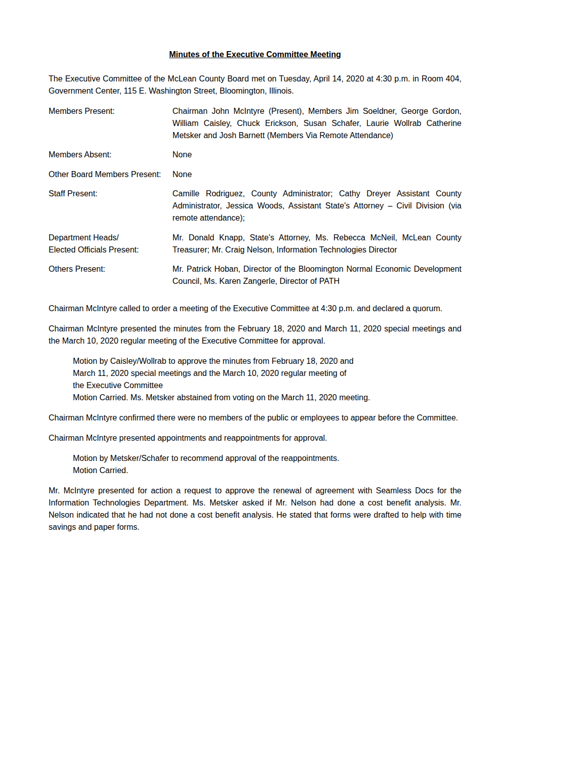Minutes of the Executive Committee Meeting
The Executive Committee of the McLean County Board met on Tuesday, April 14, 2020 at 4:30 p.m. in Room 404, Government Center, 115 E. Washington Street, Bloomington, Illinois.
| Members Present: | Chairman John McIntyre (Present), Members Jim Soeldner, George Gordon, William Caisley, Chuck Erickson, Susan Schafer, Laurie Wollrab Catherine Metsker and Josh Barnett (Members Via Remote Attendance) |
| Members Absent: | None |
| Other Board Members Present: | None |
| Staff Present: | Camille Rodriguez, County Administrator; Cathy Dreyer Assistant County Administrator, Jessica Woods, Assistant State's Attorney – Civil Division (via remote attendance); |
| Department Heads/ Elected Officials Present: | Mr. Donald Knapp, State's Attorney, Ms. Rebecca McNeil, McLean County Treasurer; Mr. Craig Nelson, Information Technologies Director |
| Others Present: | Mr. Patrick Hoban, Director of the Bloomington Normal Economic Development Council, Ms. Karen Zangerle, Director of PATH |
Chairman McIntyre called to order a meeting of the Executive Committee at 4:30 p.m. and declared a quorum.
Chairman McIntyre presented the minutes from the February 18, 2020 and March 11, 2020 special meetings and the March 10, 2020 regular meeting of the Executive Committee for approval.
Motion by Caisley/Wollrab to approve the minutes from February 18, 2020 and
March 11, 2020 special meetings and the March 10, 2020 regular meeting of
the Executive Committee
Motion Carried. Ms. Metsker abstained from voting on the March 11, 2020 meeting.
Chairman McIntyre confirmed there were no members of the public or employees to appear before the Committee.
Chairman McIntyre presented appointments and reappointments for approval.
Motion by Metsker/Schafer to recommend approval of the reappointments.
Motion Carried.
Mr. McIntyre presented for action a request to approve the renewal of agreement with Seamless Docs for the Information Technologies Department. Ms. Metsker asked if Mr. Nelson had done a cost benefit analysis. Mr. Nelson indicated that he had not done a cost benefit analysis. He stated that forms were drafted to help with time savings and paper forms.